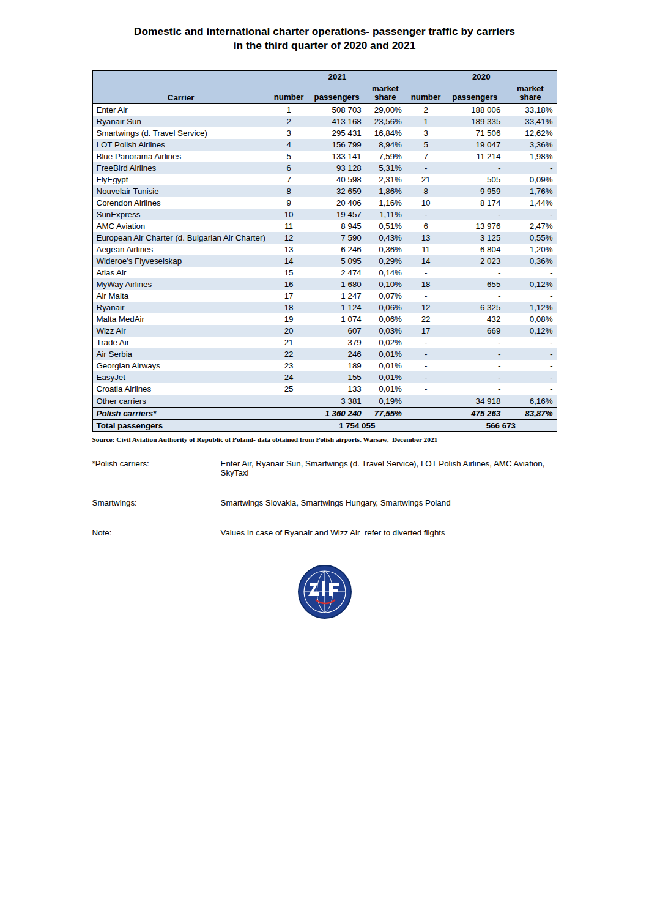Domestic and international charter operations- passenger traffic by carriers in the third quarter of 2020 and 2021
| Carrier | 2021 | 2020 |
| --- | --- | --- |
| number | passengers | market share | number | passengers | market share |
| Enter Air | 1 | 508 703 | 29,00% | 2 | 188 006 | 33,18% |
| Ryanair Sun | 2 | 413 168 | 23,56% | 1 | 189 335 | 33,41% |
| Smartwings (d. Travel Service) | 3 | 295 431 | 16,84% | 3 | 71 506 | 12,62% |
| LOT Polish Airlines | 4 | 156 799 | 8,94% | 5 | 19 047 | 3,36% |
| Blue Panorama Airlines | 5 | 133 141 | 7,59% | 7 | 11 214 | 1,98% |
| FreeBird Airlines | 6 | 93 128 | 5,31% | - | - | - |
| FlyEgypt | 7 | 40 598 | 2,31% | 21 | 505 | 0,09% |
| Nouvelair Tunisie | 8 | 32 659 | 1,86% | 8 | 9 959 | 1,76% |
| Corendon Airlines | 9 | 20 406 | 1,16% | 10 | 8 174 | 1,44% |
| SunExpress | 10 | 19 457 | 1,11% | - | - | - |
| AMC Aviation | 11 | 8 945 | 0,51% | 6 | 13 976 | 2,47% |
| European Air Charter (d. Bulgarian Air Charter) | 12 | 7 590 | 0,43% | 13 | 3 125 | 0,55% |
| Aegean Airlines | 13 | 6 246 | 0,36% | 11 | 6 804 | 1,20% |
| Wideroe's Flyveselskap | 14 | 5 095 | 0,29% | 14 | 2 023 | 0,36% |
| Atlas Air | 15 | 2 474 | 0,14% | - | - | - |
| MyWay Airlines | 16 | 1 680 | 0,10% | 18 | 655 | 0,12% |
| Air Malta | 17 | 1 247 | 0,07% | - | - | - |
| Ryanair | 18 | 1 124 | 0,06% | 12 | 6 325 | 1,12% |
| Malta MedAir | 19 | 1 074 | 0,06% | 22 | 432 | 0,08% |
| Wizz Air | 20 | 607 | 0,03% | 17 | 669 | 0,12% |
| Trade Air | 21 | 379 | 0,02% | - | - | - |
| Air Serbia | 22 | 246 | 0,01% | - | - | - |
| Georgian Airways | 23 | 189 | 0,01% | - | - | - |
| EasyJet | 24 | 155 | 0,01% | - | - | - |
| Croatia Airlines | 25 | 133 | 0,01% | - | - | - |
| Other carriers | | 3 381 | 0,19% | | 34 918 | 6,16% |
| Polish carriers* | | 1 360 240 | 77,55% | | 475 263 | 83,87% |
| Total passengers | | 1 754 055 | | 566 673 |
Source: Civil Aviation Authority of Republic of Poland- data obtained from Polish airports, Warsaw, December 2021
| *Polish carriers: | Enter Air, Ryanair Sun, Smartwings (d. Travel Service), LOT Polish Airlines, AMC Aviation, SkyTaxi |
| Smartwings: | Smartwings Slovakia, Smartwings Hungary, Smartwings Poland |
| Note: | Values in case of Ryanair and Wizz Air refer to diverted flights |